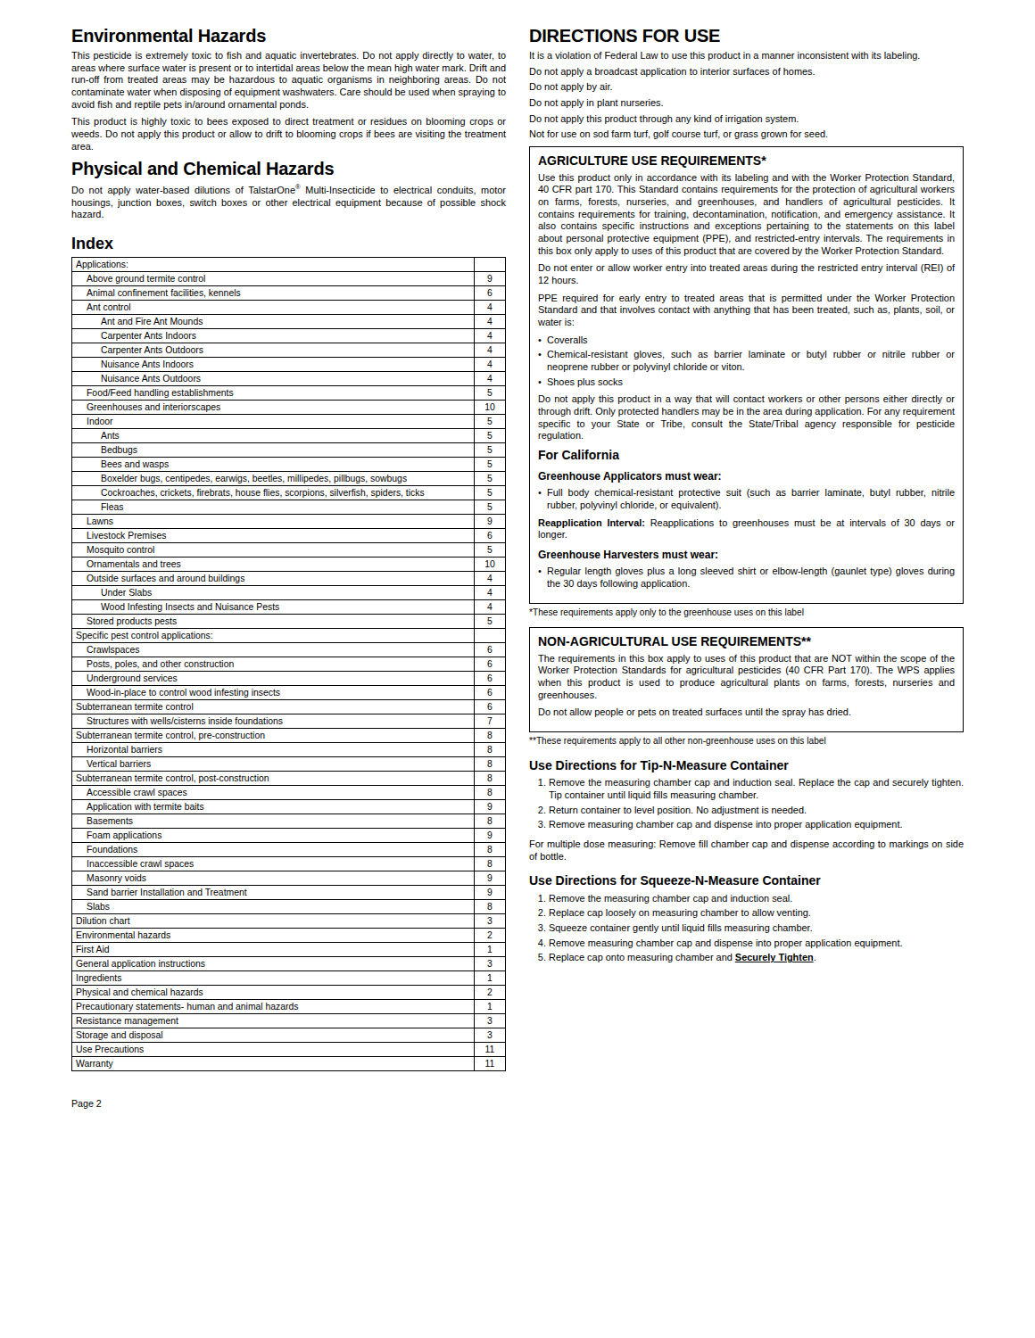Environmental Hazards
This pesticide is extremely toxic to fish and aquatic invertebrates. Do not apply directly to water, to areas where surface water is present or to intertidal areas below the mean high water mark. Drift and run-off from treated areas may be hazardous to aquatic organisms in neighboring areas. Do not contaminate water when disposing of equipment washwaters. Care should be used when spraying to avoid fish and reptile pets in/around ornamental ponds.
This product is highly toxic to bees exposed to direct treatment or residues on blooming crops or weeds. Do not apply this product or allow to drift to blooming crops if bees are visiting the treatment area.
Physical and Chemical Hazards
Do not apply water-based dilutions of TalstarOne® Multi-Insecticide to electrical conduits, motor housings, junction boxes, switch boxes or other electrical equipment because of possible shock hazard.
Index
| Applications: | |
| Above ground termite control | 9 |
| Animal confinement facilities, kennels | 6 |
| Ant control | 4 |
| Ant and Fire Ant Mounds | 4 |
| Carpenter Ants Indoors | 4 |
| Carpenter Ants Outdoors | 4 |
| Nuisance Ants Indoors | 4 |
| Nuisance Ants Outdoors | 4 |
| Food/Feed handling establishments | 5 |
| Greenhouses and interiorscapes | 10 |
| Indoor | 5 |
| Ants | 5 |
| Bedbugs | 5 |
| Bees and wasps | 5 |
| Boxelder bugs, centipedes, earwigs, beetles, millipedes, pillbugs, sowbugs | 5 |
| Cockroaches, crickets, firebrats, house flies, scorpions, silverfish, spiders, ticks | 5 |
| Fleas | 5 |
| Lawns | 9 |
| Livestock Premises | 6 |
| Mosquito control | 5 |
| Ornamentals and trees | 10 |
| Outside surfaces and around buildings | 4 |
| Under Slabs | 4 |
| Wood Infesting Insects and Nuisance Pests | 4 |
| Stored products pests | 5 |
| Specific pest control applications: | |
| Crawlspaces | 6 |
| Posts, poles, and other construction | 6 |
| Underground services | 6 |
| Wood-in-place to control wood infesting insects | 6 |
| Subterranean termite control | 6 |
| Structures with wells/cisterns inside foundations | 7 |
| Subterranean termite control, pre-construction | 8 |
| Horizontal barriers | 8 |
| Vertical barriers | 8 |
| Subterranean termite control, post-construction | 8 |
| Accessible crawl spaces | 8 |
| Application with termite baits | 9 |
| Basements | 8 |
| Foam applications | 9 |
| Foundations | 8 |
| Inaccessible crawl spaces | 8 |
| Masonry voids | 9 |
| Sand barrier Installation and Treatment | 9 |
| Slabs | 8 |
| Dilution chart | 3 |
| Environmental hazards | 2 |
| First Aid | 1 |
| General application instructions | 3 |
| Ingredients | 1 |
| Physical and chemical hazards | 2 |
| Precautionary statements- human and animal hazards | 1 |
| Resistance management | 3 |
| Storage and disposal | 3 |
| Use Precautions | 11 |
| Warranty | 11 |
DIRECTIONS FOR USE
It is a violation of Federal Law to use this product in a manner inconsistent with its labeling.
Do not apply a broadcast application to interior surfaces of homes.
Do not apply by air.
Do not apply in plant nurseries.
Do not apply this product through any kind of irrigation system.
Not for use on sod farm turf, golf course turf, or grass grown for seed.
AGRICULTURE USE REQUIREMENTS*
Use this product only in accordance with its labeling and with the Worker Protection Standard, 40 CFR part 170. This Standard contains requirements for the protection of agricultural workers on farms, forests, nurseries, and greenhouses, and handlers of agricultural pesticides. It contains requirements for training, decontamination, notification, and emergency assistance. It also contains specific instructions and exceptions pertaining to the statements on this label about personal protective equipment (PPE), and restricted-entry intervals. The requirements in this box only apply to uses of this product that are covered by the Worker Protection Standard.
Do not enter or allow worker entry into treated areas during the restricted entry interval (REI) of 12 hours.
PPE required for early entry to treated areas that is permitted under the Worker Protection Standard and that involves contact with anything that has been treated, such as, plants, soil, or water is:
Coveralls
Chemical-resistant gloves, such as barrier laminate or butyl rubber or nitrile rubber or neoprene rubber or polyvinyl chloride or viton.
Shoes plus socks
Do not apply this product in a way that will contact workers or other persons either directly or through drift. Only protected handlers may be in the area during application. For any requirement specific to your State or Tribe, consult the State/Tribal agency responsible for pesticide regulation.
For California
Greenhouse Applicators must wear:
Full body chemical-resistant protective suit (such as barrier laminate, butyl rubber, nitrile rubber, polyvinyl chloride, or equivalent).
Reapplication Interval: Reapplications to greenhouses must be at intervals of 30 days or longer.
Greenhouse Harvesters must wear:
Regular length gloves plus a long sleeved shirt or elbow-length (gaunlet type) gloves during the 30 days following application.
*These requirements apply only to the greenhouse uses on this label
NON-AGRICULTURAL USE REQUIREMENTS**
The requirements in this box apply to uses of this product that are NOT within the scope of the Worker Protection Standards for agricultural pesticides (40 CFR Part 170). The WPS applies when this product is used to produce agricultural plants on farms, forests, nurseries and greenhouses.
Do not allow people or pets on treated surfaces until the spray has dried.
**These requirements apply to all other non-greenhouse uses on this label
Use Directions for Tip-N-Measure Container
Remove the measuring chamber cap and induction seal. Replace the cap and securely tighten. Tip container until liquid fills measuring chamber.
Return container to level position. No adjustment is needed.
Remove measuring chamber cap and dispense into proper application equipment.
For multiple dose measuring: Remove fill chamber cap and dispense according to markings on side of bottle.
Use Directions for Squeeze-N-Measure Container
Remove the measuring chamber cap and induction seal.
Replace cap loosely on measuring chamber to allow venting.
Squeeze container gently until liquid fills measuring chamber.
Remove measuring chamber cap and dispense into proper application equipment.
Replace cap onto measuring chamber and Securely Tighten.
Page 2